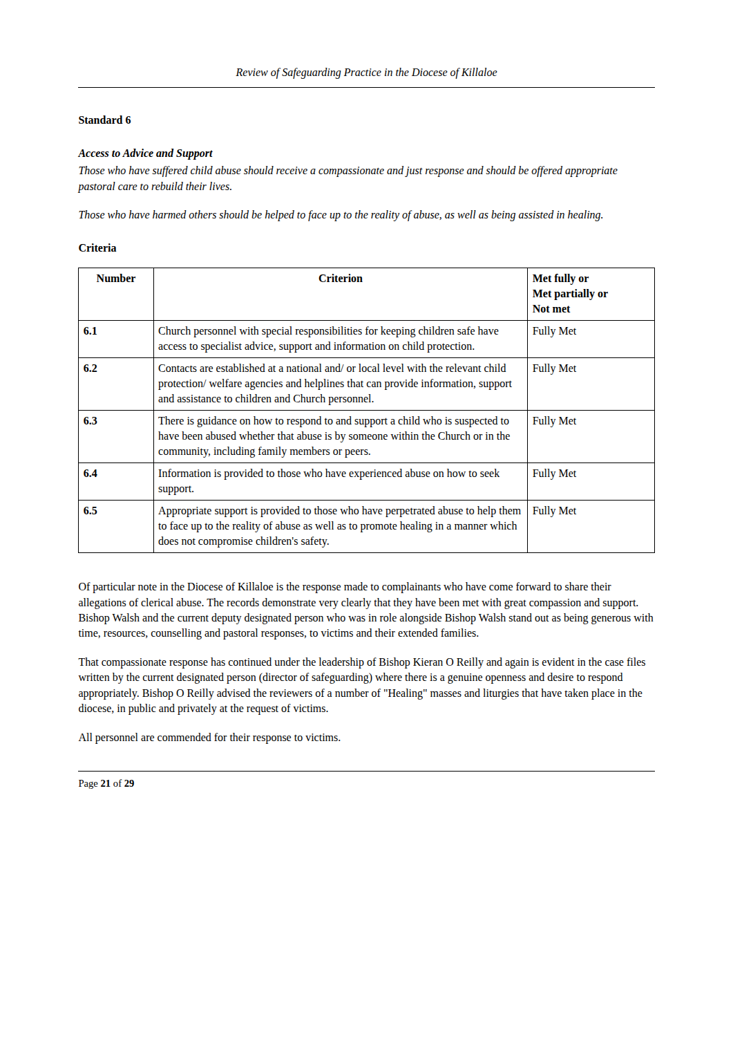Review of Safeguarding Practice in the Diocese of Killaloe
Standard 6
Access to Advice and Support
Those who have suffered child abuse should receive a compassionate and just response and should be offered appropriate pastoral care to rebuild their lives.
Those who have harmed others should be helped to face up to the reality of abuse, as well as being assisted in healing.
Criteria
| Number | Criterion | Met fully or Met partially or Not met |
| --- | --- | --- |
| 6.1 | Church personnel with special responsibilities for keeping children safe have access to specialist advice, support and information on child protection. | Fully Met |
| 6.2 | Contacts are established at a national and/ or local level with the relevant child protection/ welfare agencies and helplines that can provide information, support and assistance to children and Church personnel. | Fully Met |
| 6.3 | There is guidance on how to respond to and support a child who is suspected to have been abused whether that abuse is by someone within the Church or in the community, including family members or peers. | Fully Met |
| 6.4 | Information is provided to those who have experienced abuse on how to seek support. | Fully Met |
| 6.5 | Appropriate support is provided to those who have perpetrated abuse to help them to face up to the reality of abuse as well as to promote healing in a manner which does not compromise children's safety. | Fully Met |
Of particular note in the Diocese of Killaloe is the response made to complainants who have come forward to share their allegations of clerical abuse. The records demonstrate very clearly that they have been met with great compassion and support. Bishop Walsh and the current deputy designated person who was in role alongside Bishop Walsh stand out as being generous with time, resources, counselling and pastoral responses, to victims and their extended families.
That compassionate response has continued under the leadership of Bishop Kieran O Reilly and again is evident in the case files written by the current designated person (director of safeguarding) where there is a genuine openness and desire to respond appropriately. Bishop O Reilly advised the reviewers of a number of "Healing" masses and liturgies that have taken place in the diocese, in public and privately at the request of victims.
All personnel are commended for their response to victims.
Page 21 of 29